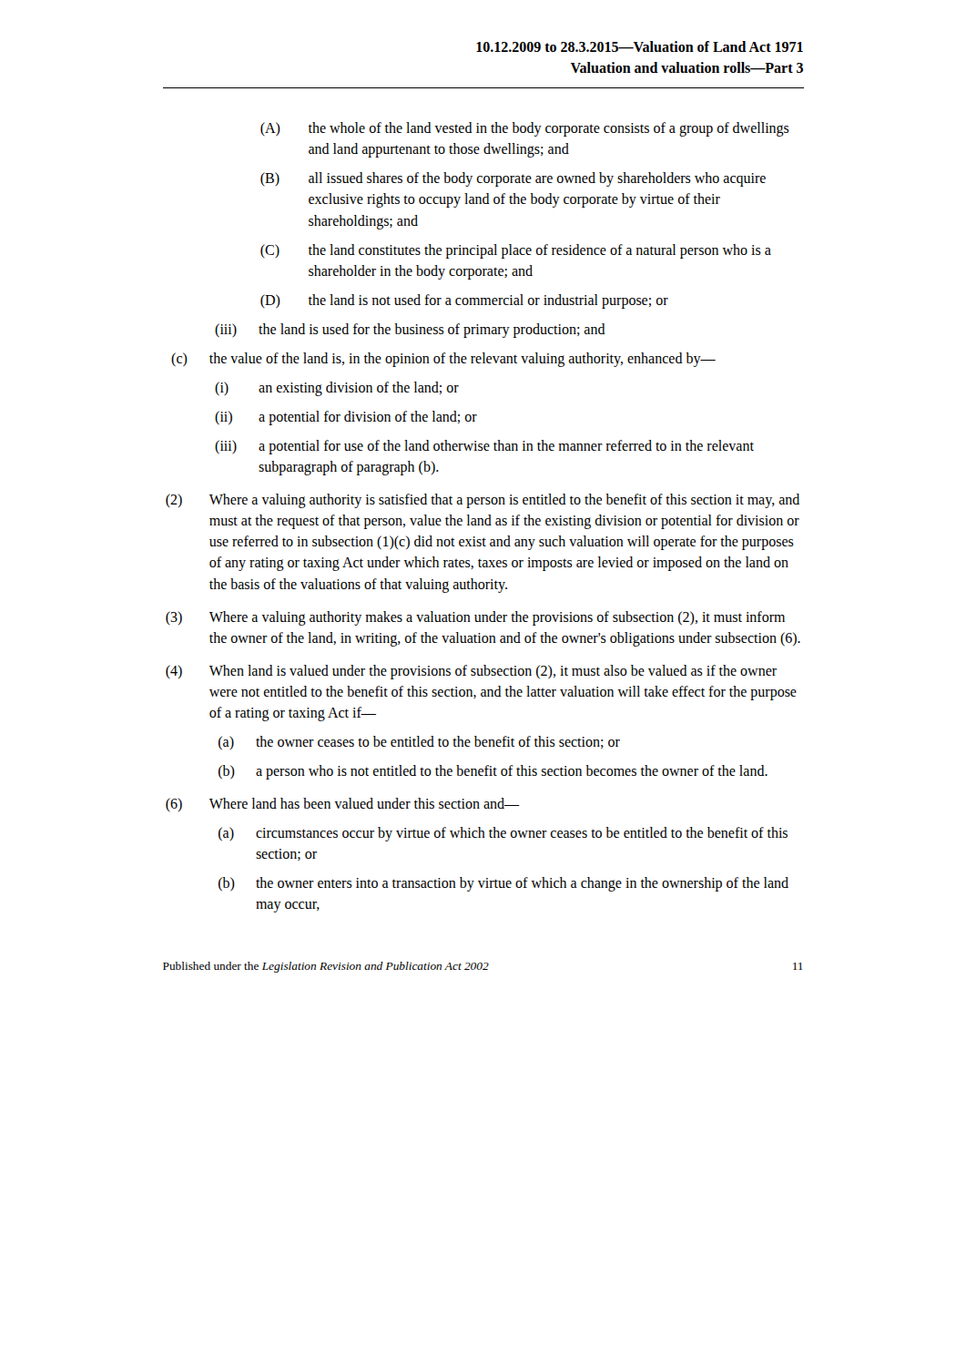10.12.2009 to 28.3.2015—Valuation of Land Act 1971 Valuation and valuation rolls—Part 3
(A) the whole of the land vested in the body corporate consists of a group of dwellings and land appurtenant to those dwellings; and
(B) all issued shares of the body corporate are owned by shareholders who acquire exclusive rights to occupy land of the body corporate by virtue of their shareholdings; and
(C) the land constitutes the principal place of residence of a natural person who is a shareholder in the body corporate; and
(D) the land is not used for a commercial or industrial purpose; or
(iii) the land is used for the business of primary production; and
(c) the value of the land is, in the opinion of the relevant valuing authority, enhanced by—
(i) an existing division of the land; or
(ii) a potential for division of the land; or
(iii) a potential for use of the land otherwise than in the manner referred to in the relevant subparagraph of paragraph (b).
(2) Where a valuing authority is satisfied that a person is entitled to the benefit of this section it may, and must at the request of that person, value the land as if the existing division or potential for division or use referred to in subsection (1)(c) did not exist and any such valuation will operate for the purposes of any rating or taxing Act under which rates, taxes or imposts are levied or imposed on the land on the basis of the valuations of that valuing authority.
(3) Where a valuing authority makes a valuation under the provisions of subsection (2), it must inform the owner of the land, in writing, of the valuation and of the owner's obligations under subsection (6).
(4) When land is valued under the provisions of subsection (2), it must also be valued as if the owner were not entitled to the benefit of this section, and the latter valuation will take effect for the purpose of a rating or taxing Act if—
(a) the owner ceases to be entitled to the benefit of this section; or
(b) a person who is not entitled to the benefit of this section becomes the owner of the land.
(6) Where land has been valued under this section and—
(a) circumstances occur by virtue of which the owner ceases to be entitled to the benefit of this section; or
(b) the owner enters into a transaction by virtue of which a change in the ownership of the land may occur,
Published under the Legislation Revision and Publication Act 2002 11